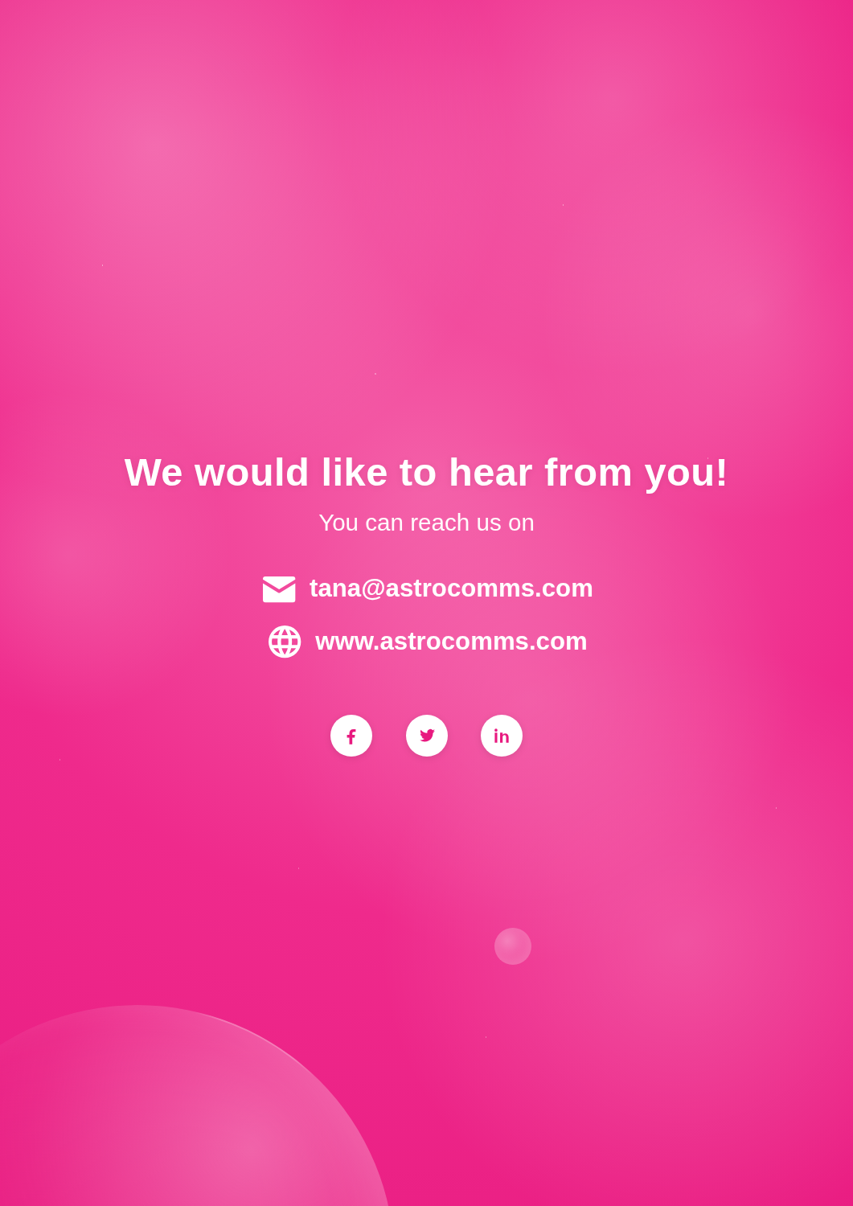We would like to hear from you!
You can reach us on
tana@astrocomms.com
www.astrocomms.com